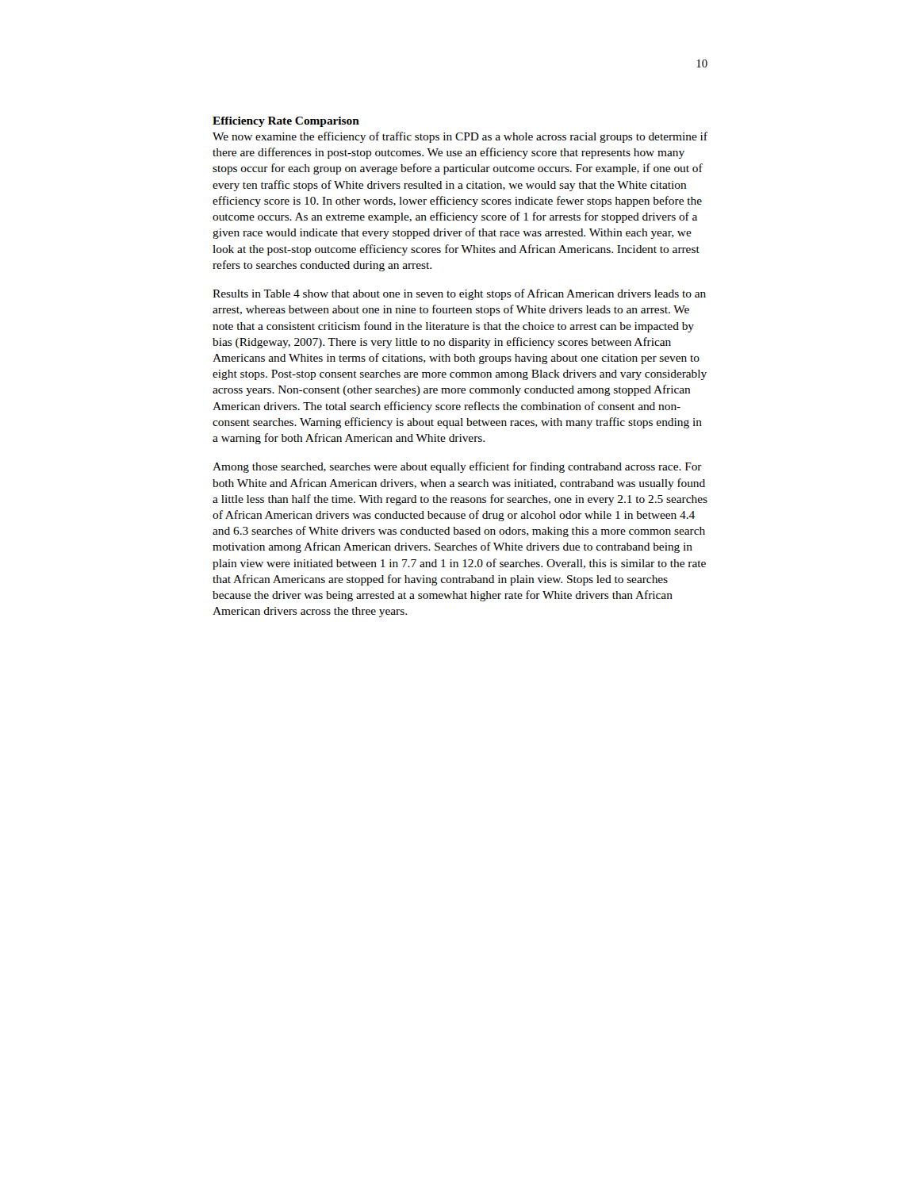10
Efficiency Rate Comparison
We now examine the efficiency of traffic stops in CPD as a whole across racial groups to determine if there are differences in post-stop outcomes. We use an efficiency score that represents how many stops occur for each group on average before a particular outcome occurs. For example, if one out of every ten traffic stops of White drivers resulted in a citation, we would say that the White citation efficiency score is 10. In other words, lower efficiency scores indicate fewer stops happen before the outcome occurs. As an extreme example, an efficiency score of 1 for arrests for stopped drivers of a given race would indicate that every stopped driver of that race was arrested. Within each year, we look at the post-stop outcome efficiency scores for Whites and African Americans. Incident to arrest refers to searches conducted during an arrest.
Results in Table 4 show that about one in seven to eight stops of African American drivers leads to an arrest, whereas between about one in nine to fourteen stops of White drivers leads to an arrest. We note that a consistent criticism found in the literature is that the choice to arrest can be impacted by bias (Ridgeway, 2007). There is very little to no disparity in efficiency scores between African Americans and Whites in terms of citations, with both groups having about one citation per seven to eight stops. Post-stop consent searches are more common among Black drivers and vary considerably across years. Non-consent (other searches) are more commonly conducted among stopped African American drivers. The total search efficiency score reflects the combination of consent and non-consent searches. Warning efficiency is about equal between races, with many traffic stops ending in a warning for both African American and White drivers.
Among those searched, searches were about equally efficient for finding contraband across race. For both White and African American drivers, when a search was initiated, contraband was usually found a little less than half the time. With regard to the reasons for searches, one in every 2.1 to 2.5 searches of African American drivers was conducted because of drug or alcohol odor while 1 in between 4.4 and 6.3 searches of White drivers was conducted based on odors, making this a more common search motivation among African American drivers. Searches of White drivers due to contraband being in plain view were initiated between 1 in 7.7 and 1 in 12.0 of searches. Overall, this is similar to the rate that African Americans are stopped for having contraband in plain view. Stops led to searches because the driver was being arrested at a somewhat higher rate for White drivers than African American drivers across the three years.